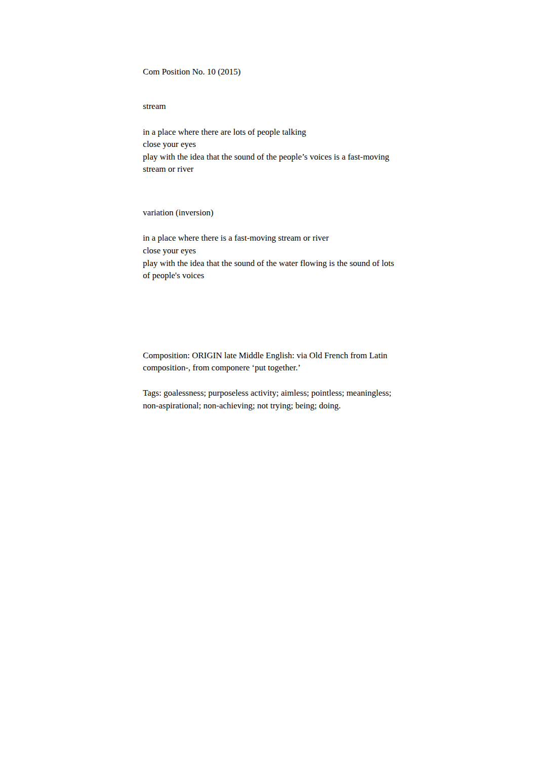Com Position No. 10 (2015)
stream
in a place where there are lots of people talking
close your eyes
play with the idea that the sound of the people’s voices is a fast-moving stream or river
variation (inversion)
in a place where there is a fast-moving stream or river
close your eyes
play with the idea that the sound of the water flowing is the sound of lots of people's voices
Composition: ORIGIN late Middle English: via Old French from Latin composition-, from componere ‘put together.’
Tags: goalessness; purposeless activity; aimless; pointless; meaningless; non-aspirational; non-achieving; not trying; being; doing.